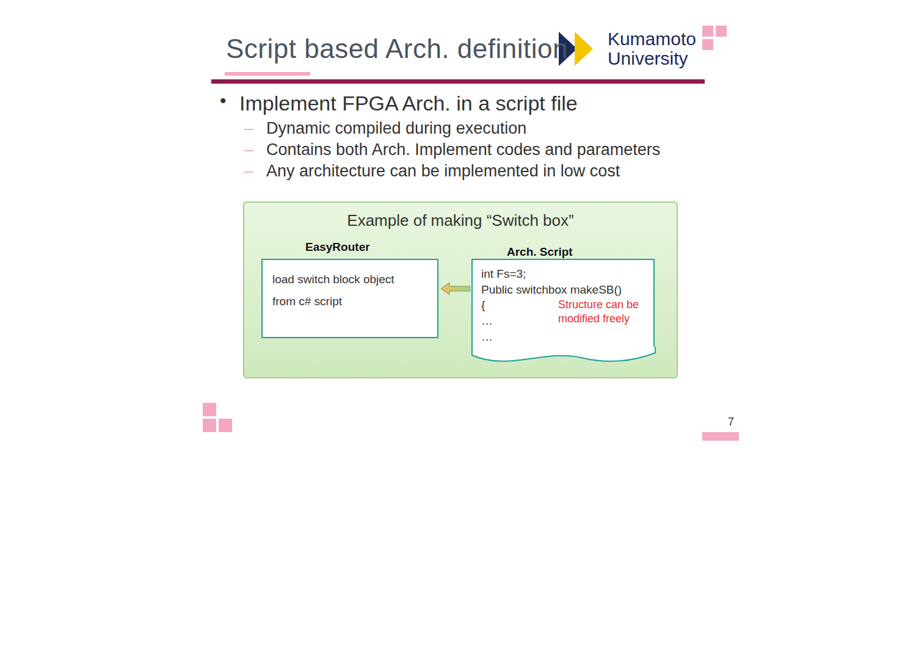Kumamoto
University
Script based Arch. definition
Implement FPGA Arch. in a script file
Dynamic compiled during execution
Contains both Arch. Implement codes and parameters
Any architecture can be implemented in low cost
Example of making “Switch box”
EasyRouter
Arch. Script
load switch block object
from c# script
int Fs=3;
Public switchbox makeSB()
{
…
…
}
Structure can be
modified freely
7